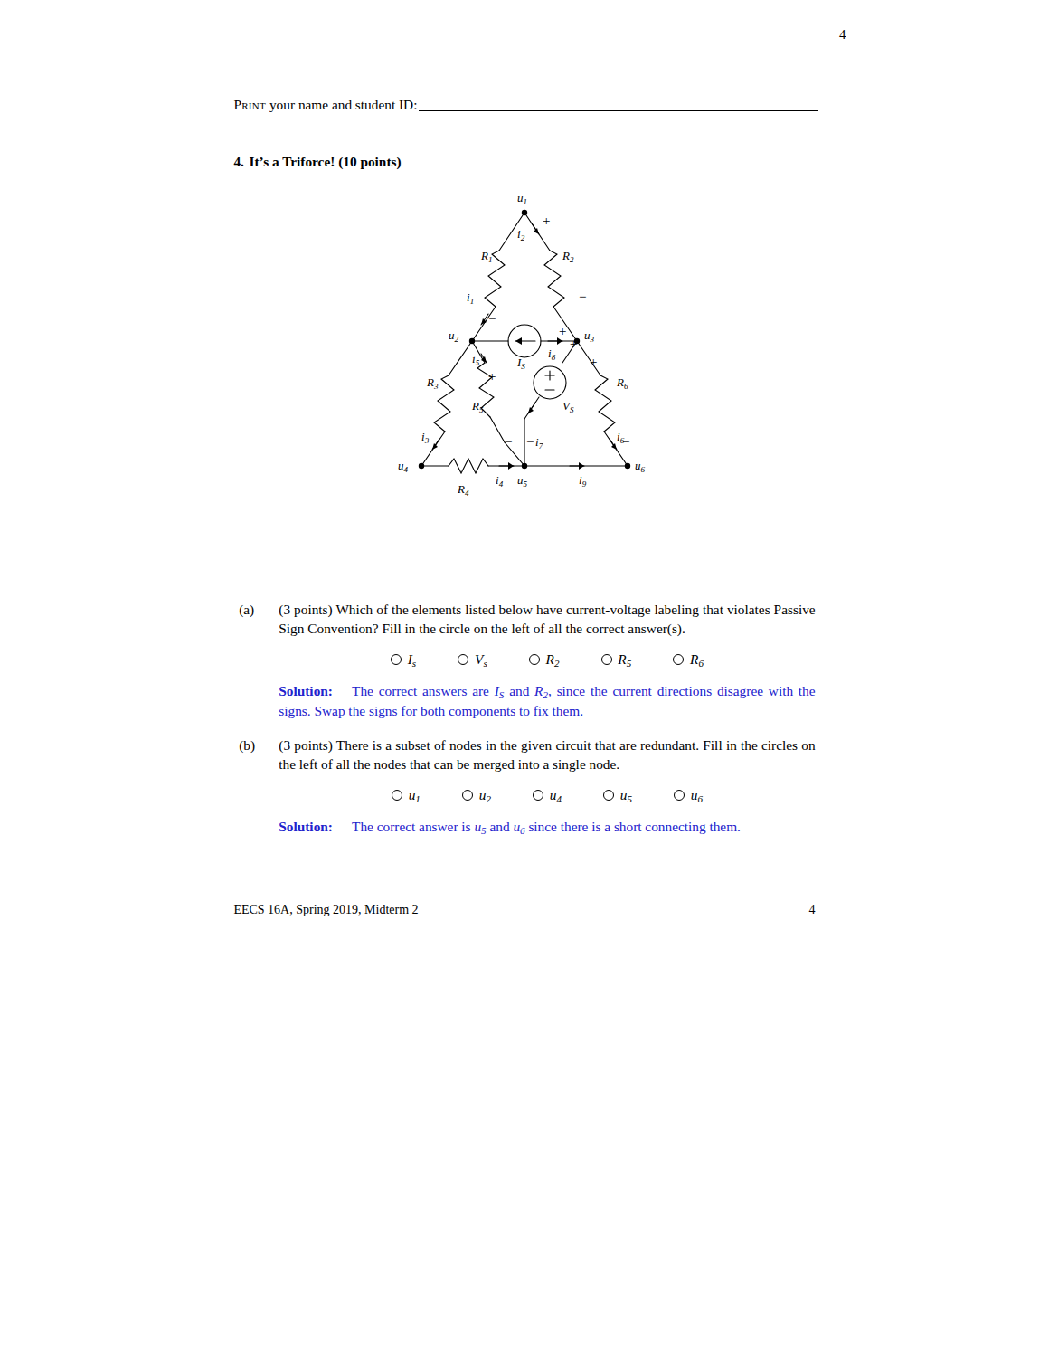4
Print your name and student ID:
4. It’s a Triforce! (10 points)
u1 u2 u3 u4 u5 u6 R1 R2 R3 R4 R5 R6 IS VS i1 i2 i3 i4 i5 i6 i7 i8 i9 + − − + + + + − − −
(a) (3 points) Which of the elements listed below have current-voltage labeling that violates Passive Sign Convention? Fill in the circle on the left of all the correct answer(s).
Is Vs R2 R5 R6
Solution: The correct answers are IS and R2, since the current directions disagree with the signs. Swap the signs for both components to fix them.
(b) (3 points) There is a subset of nodes in the given circuit that are redundant. Fill in the circles on the left of all the nodes that can be merged into a single node.
u1 u2 u4 u5 u6
Solution: The correct answer is u5 and u6 since there is a short connecting them.
EECS 16A, Spring 2019, Midterm 2 4